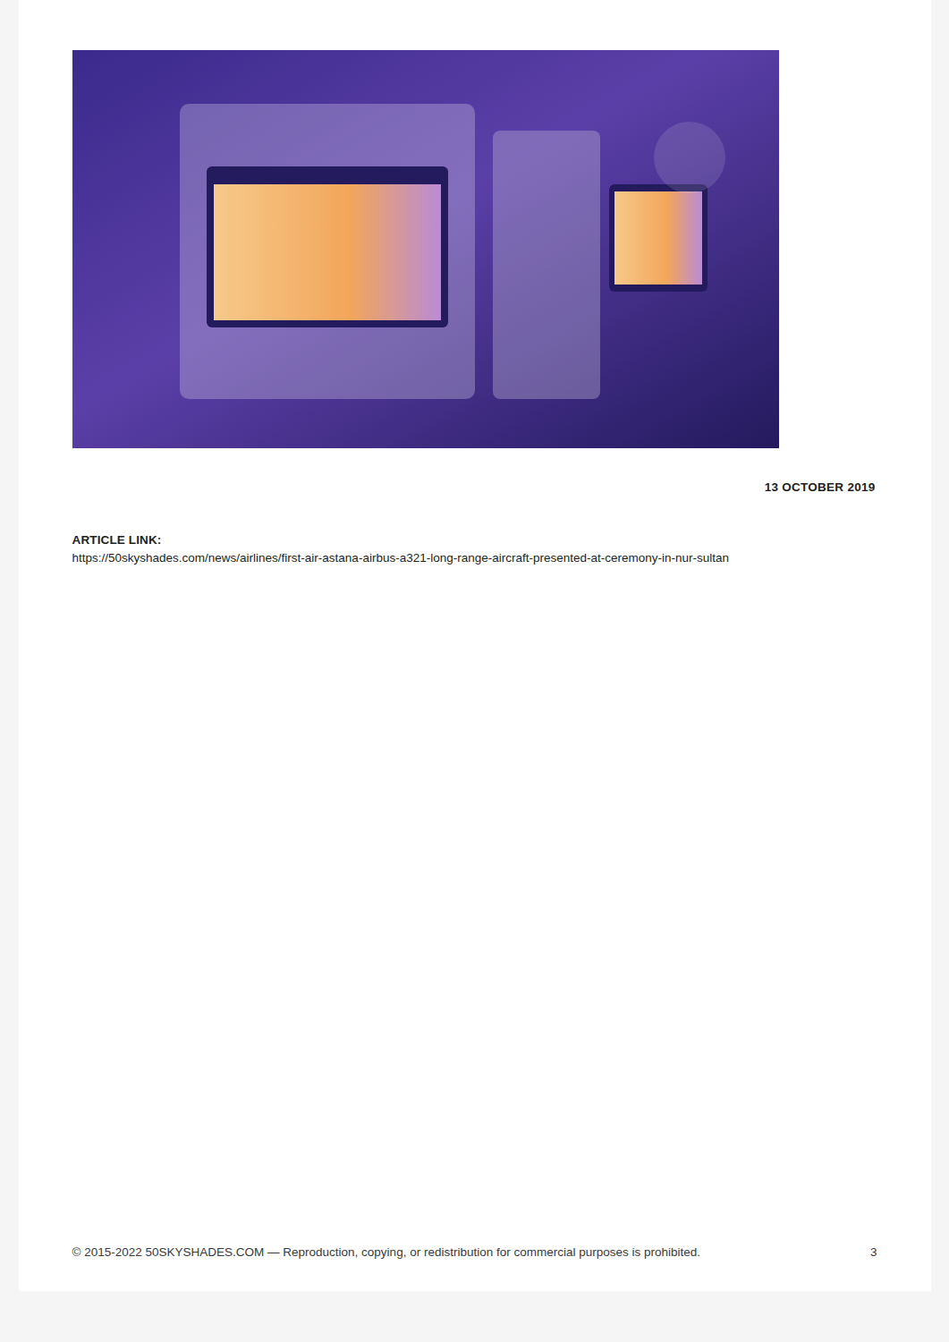13 OCTOBER 2019
ARTICLE LINK: https://50skyshades.com/news/airlines/first-air-astana-airbus-a321-long-range-aircraft-presented-at-ceremony-in-nur-sultan
© 2015-2022 50SKYSHADES.COM — Reproduction, copying, or redistribution for commercial purposes is prohibited. 3